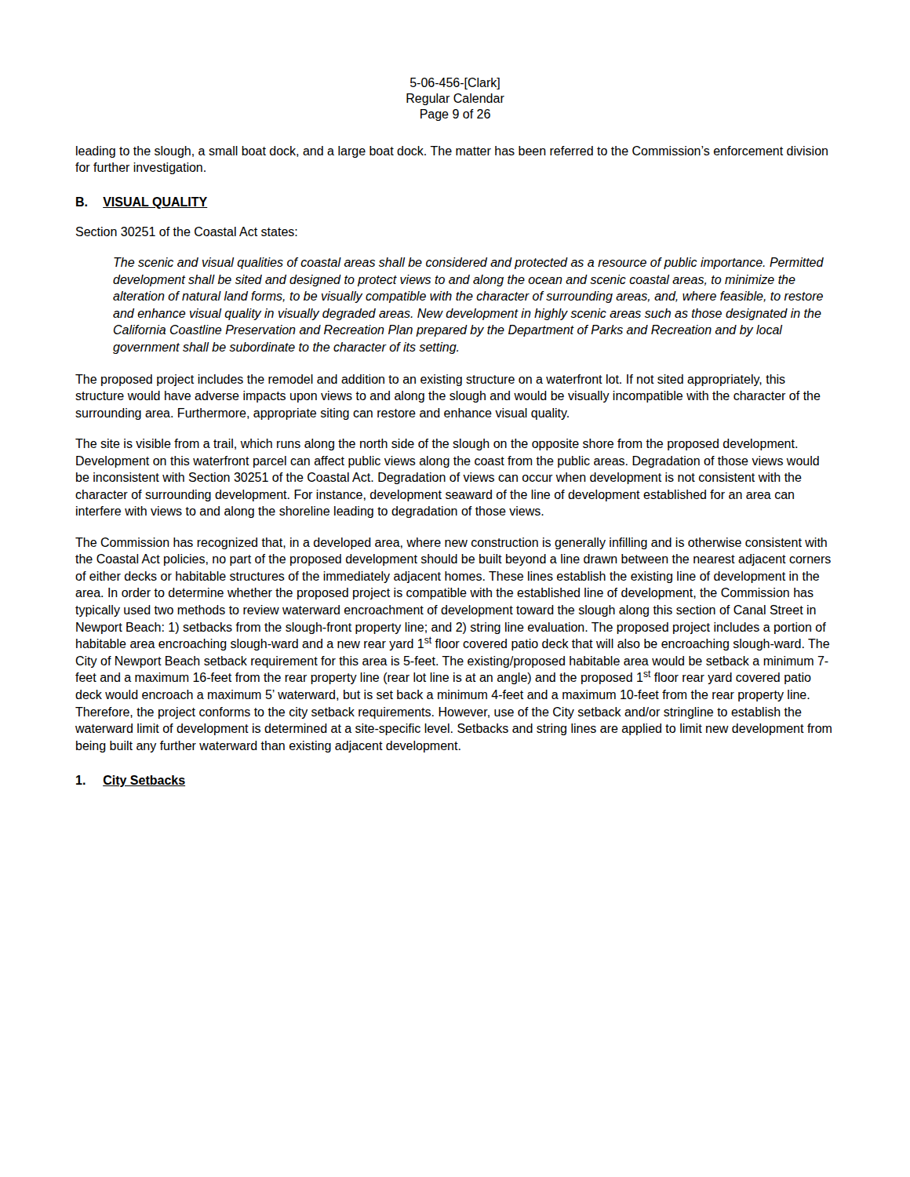5-06-456-[Clark]
Regular Calendar
Page 9 of 26
leading to the slough, a small boat dock, and a large boat dock. The matter has been referred to the Commission’s enforcement division for further investigation.
B. VISUAL QUALITY
Section 30251 of the Coastal Act states:
The scenic and visual qualities of coastal areas shall be considered and protected as a resource of public importance. Permitted development shall be sited and designed to protect views to and along the ocean and scenic coastal areas, to minimize the alteration of natural land forms, to be visually compatible with the character of surrounding areas, and, where feasible, to restore and enhance visual quality in visually degraded areas. New development in highly scenic areas such as those designated in the California Coastline Preservation and Recreation Plan prepared by the Department of Parks and Recreation and by local government shall be subordinate to the character of its setting.
The proposed project includes the remodel and addition to an existing structure on a waterfront lot. If not sited appropriately, this structure would have adverse impacts upon views to and along the slough and would be visually incompatible with the character of the surrounding area. Furthermore, appropriate siting can restore and enhance visual quality.
The site is visible from a trail, which runs along the north side of the slough on the opposite shore from the proposed development. Development on this waterfront parcel can affect public views along the coast from the public areas. Degradation of those views would be inconsistent with Section 30251 of the Coastal Act. Degradation of views can occur when development is not consistent with the character of surrounding development. For instance, development seaward of the line of development established for an area can interfere with views to and along the shoreline leading to degradation of those views.
The Commission has recognized that, in a developed area, where new construction is generally infilling and is otherwise consistent with the Coastal Act policies, no part of the proposed development should be built beyond a line drawn between the nearest adjacent corners of either decks or habitable structures of the immediately adjacent homes. These lines establish the existing line of development in the area. In order to determine whether the proposed project is compatible with the established line of development, the Commission has typically used two methods to review waterward encroachment of development toward the slough along this section of Canal Street in Newport Beach: 1) setbacks from the slough-front property line; and 2) string line evaluation. The proposed project includes a portion of habitable area encroaching slough-ward and a new rear yard 1st floor covered patio deck that will also be encroaching slough-ward. The City of Newport Beach setback requirement for this area is 5-feet. The existing/proposed habitable area would be setback a minimum 7-feet and a maximum 16-feet from the rear property line (rear lot line is at an angle) and the proposed 1st floor rear yard covered patio deck would encroach a maximum 5’ waterward, but is set back a minimum 4-feet and a maximum 10-feet from the rear property line. Therefore, the project conforms to the city setback requirements. However, use of the City setback and/or stringline to establish the waterward limit of development is determined at a site-specific level. Setbacks and string lines are applied to limit new development from being built any further waterward than existing adjacent development.
1. City Setbacks